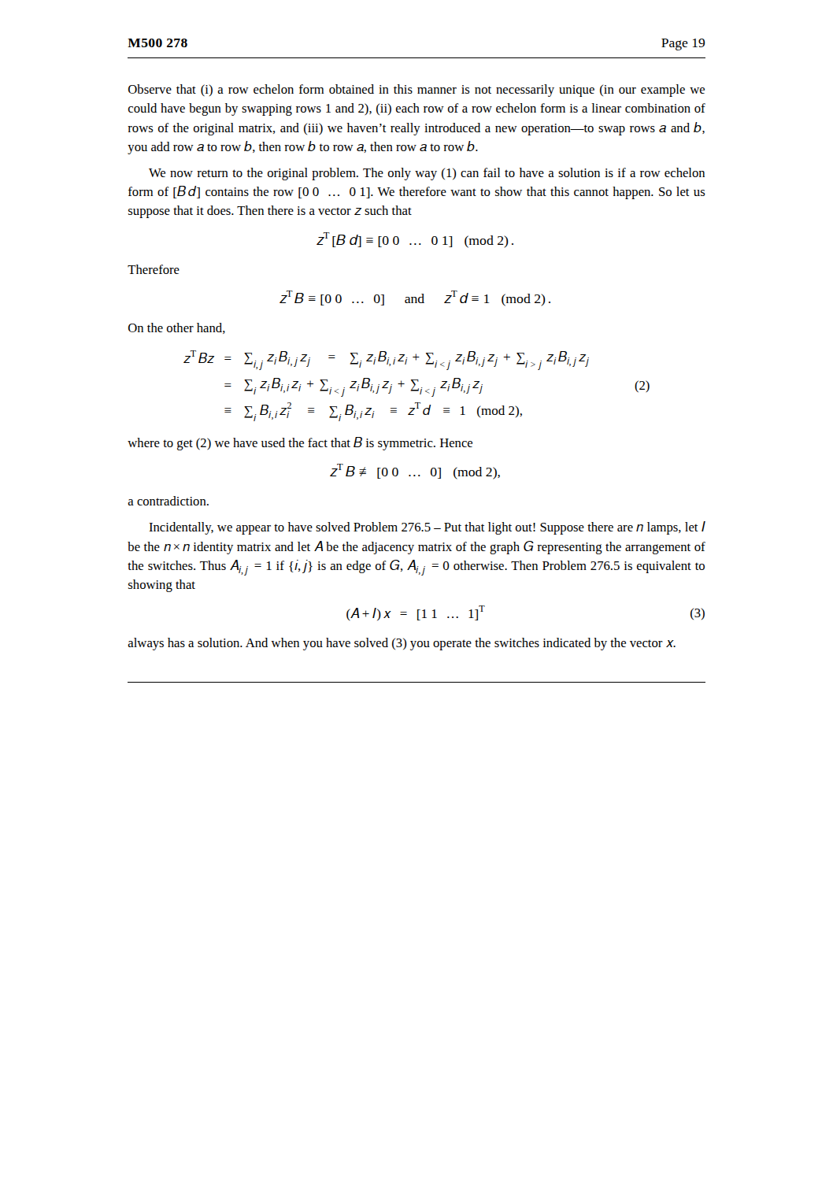M500 278 Page 19
Observe that (i) a row echelon form obtained in this manner is not necessarily unique (in our example we could have begun by swapping rows 1 and 2), (ii) each row of a row echelon form is a linear combination of rows of the original matrix, and (iii) we haven’t really introduced a new operation—to swap rows a and b, you add row a to row b, then row b to row a, then row a to row b.
We now return to the original problem. The only way (1) can fail to have a solution is if a row echelon form of [Bd] contains the row [00…01]. We therefore want to show that this cannot happen. So let us suppose that it does. Then there is a vector z such that
zT [Bd] ≡ [00…01] (mod2).
Therefore
zT B ≡ [00…0] and zT d ≡ 1 (mod2).
On the other hand,
| z T B z | = | ∑ i , j z i B i , j z j = ∑ i z i B i , i z i + ∑ i < j z i B i , j z j + ∑ i > j z i B i , j z j | |
| | = | ∑ i z i B i , i z i + ∑ i < j z i B i , j z j + ∑ i < j z i B i , j z j | (2) |
| | ≡ | ∑ i B i , i z i 2 ≡ ∑ i B i , i z i ≡ z T d ≡ 1 ( mod 2 ) , | |
where to get (2) we have used the fact that B is symmetric. Hence
zT B ≢ [00…0] (mod2),
a contradiction.
Incidentally, we appear to have solved Problem 276.5 – Put that light out! Suppose there are n lamps, let I be the n×n identity matrix and let A be the adjacency matrix of the graph G representing the arrangement of the switches. Thus Ai,j=1 if {i,j} is an edge of G, Ai,j=0 otherwise. Then Problem 276.5 is equivalent to showing that
(A+I) x = [11…1] T
(3)
always has a solution. And when you have solved (3) you operate the switches indicated by the vector x.